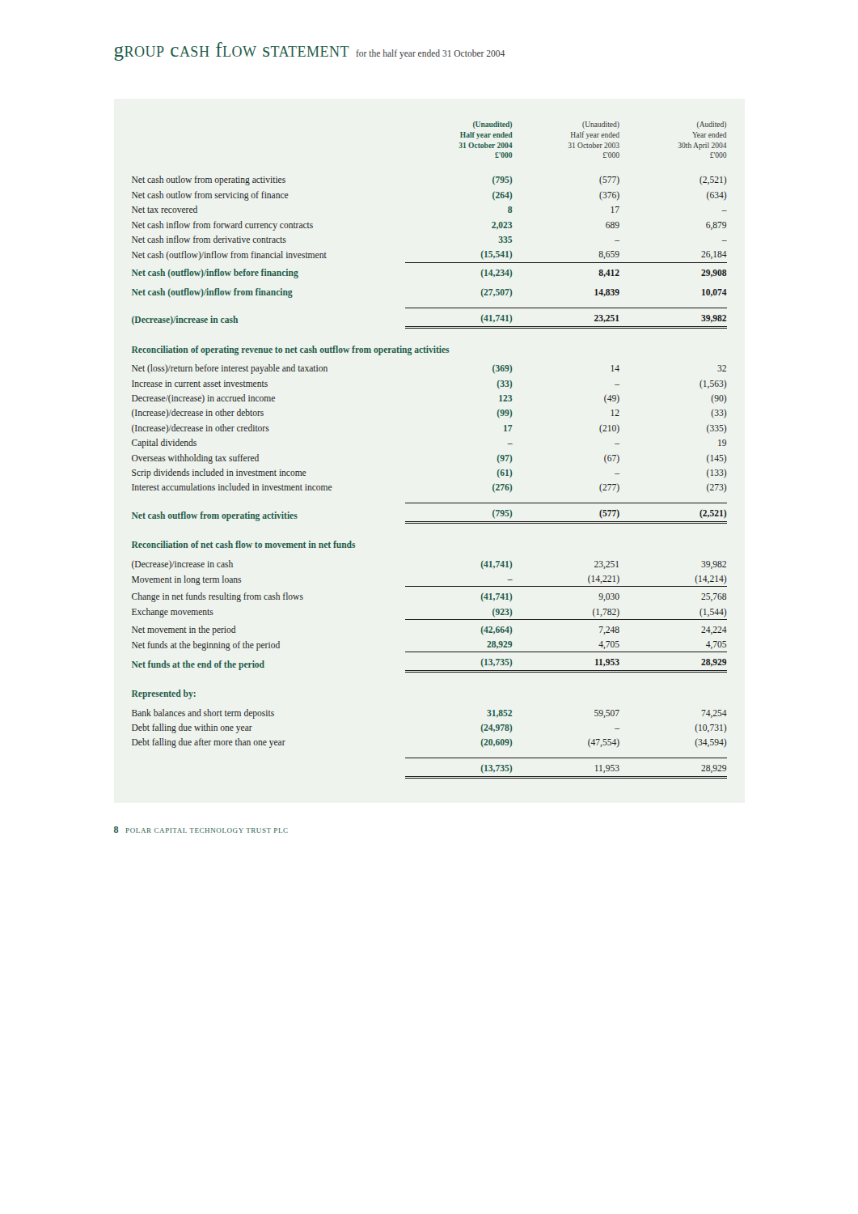Group Cash Flow Statement
for the half year ended 31 October 2004
| | (Unaudited) Half year ended 31 October 2004 £'000 | (Unaudited) Half year ended 31 October 2003 £'000 | (Audited) Year ended 30th April 2004 £'000 |
| --- | --- | --- | --- |
| Net cash outlow from operating activities | (795) | (577) | (2,521) |
| Net cash outlow from servicing of finance | (264) | (376) | (634) |
| Net tax recovered | 8 | 17 | – |
| Net cash inflow from forward currency contracts | 2,023 | 689 | 6,879 |
| Net cash inflow from derivative contracts | 335 | – | – |
| Net cash (outflow)/inflow from financial investment | (15,541) | 8,659 | 26,184 |
| Net cash (outflow)/inflow before financing | (14,234) | 8,412 | 29,908 |
| Net cash (outflow)/inflow from financing | (27,507) | 14,839 | 10,074 |
| (Decrease)/increase in cash | (41,741) | 23,251 | 39,982 |
| Reconciliation of operating revenue to net cash outflow from operating activities |
| Net (loss)/return before interest payable and taxation | (369) | 14 | 32 |
| Increase in current asset investments | (33) | – | (1,563) |
| Decrease/(increase) in accrued income | 123 | (49) | (90) |
| (Increase)/decrease in other debtors | (99) | 12 | (33) |
| (Increase)/decrease in other creditors | 17 | (210) | (335) |
| Capital dividends | – | – | 19 |
| Overseas withholding tax suffered | (97) | (67) | (145) |
| Scrip dividends included in investment income | (61) | – | (133) |
| Interest accumulations included in investment income | (276) | (277) | (273) |
| Net cash outflow from operating activities | (795) | (577) | (2,521) |
| Reconciliation of net cash flow to movement in net funds |
| (Decrease)/increase in cash | (41,741) | 23,251 | 39,982 |
| Movement in long term loans | – | (14,221) | (14,214) |
| Change in net funds resulting from cash flows | (41,741) | 9,030 | 25,768 |
| Exchange movements | (923) | (1,782) | (1,544) |
| Net movement in the period | (42,664) | 7,248 | 24,224 |
| Net funds at the beginning of the period | 28,929 | 4,705 | 4,705 |
| Net funds at the end of the period | (13,735) | 11,953 | 28,929 |
| Represented by: |
| Bank balances and short term deposits | 31,852 | 59,507 | 74,254 |
| Debt falling due within one year | (24,978) | – | (10,731) |
| Debt falling due after more than one year | (20,609) | (47,554) | (34,594) |
| | (13,735) | 11,953 | 28,929 |
8 POLAR CAPITAL TECHNOLOGY TRUST PLC